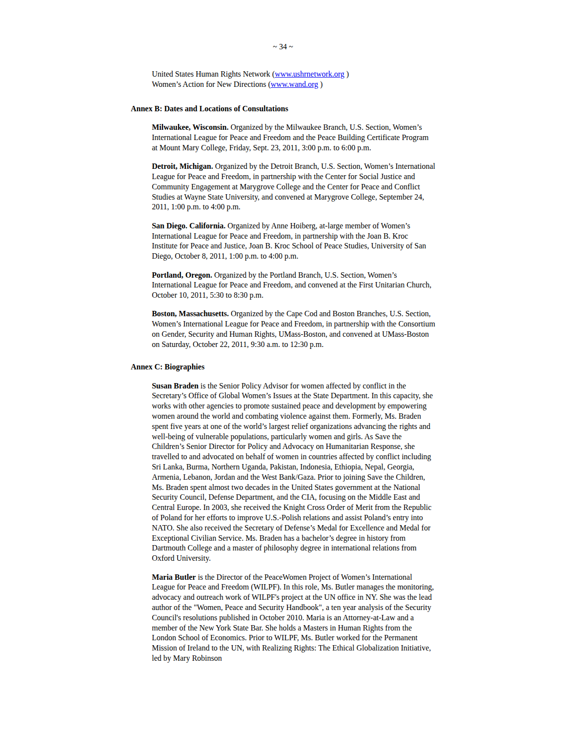~ 34 ~
United States Human Rights Network (www.ushrnetwork.org )
Women’s Action for New Directions (www.wand.org )
Annex B: Dates and Locations of Consultations
Milwaukee, Wisconsin. Organized by the Milwaukee Branch, U.S. Section, Women’s International League for Peace and Freedom and the Peace Building Certificate Program at Mount Mary College, Friday, Sept. 23, 2011, 3:00 p.m. to 6:00 p.m.
Detroit, Michigan. Organized by the Detroit Branch, U.S. Section, Women’s International League for Peace and Freedom, in partnership with the Center for Social Justice and Community Engagement at Marygrove College and the Center for Peace and Conflict Studies at Wayne State University, and convened at Marygrove College, September 24, 2011, 1:00 p.m. to 4:00 p.m.
San Diego. California. Organized by Anne Hoiberg, at-large member of Women’s International League for Peace and Freedom, in partnership with the Joan B. Kroc Institute for Peace and Justice, Joan B. Kroc School of Peace Studies, University of San Diego, October 8, 2011, 1:00 p.m. to 4:00 p.m.
Portland, Oregon. Organized by the Portland Branch, U.S. Section, Women’s International League for Peace and Freedom, and convened at the First Unitarian Church, October 10, 2011, 5:30 to 8:30 p.m.
Boston, Massachusetts. Organized by the Cape Cod and Boston Branches, U.S. Section, Women’s International League for Peace and Freedom, in partnership with the Consortium on Gender, Security and Human Rights, UMass-Boston, and convened at UMass-Boston on Saturday, October 22, 2011, 9:30 a.m. to 12:30 p.m.
Annex C: Biographies
Susan Braden is the Senior Policy Advisor for women affected by conflict in the Secretary’s Office of Global Women’s Issues at the State Department. In this capacity, she works with other agencies to promote sustained peace and development by empowering women around the world and combating violence against them. Formerly, Ms. Braden spent five years at one of the world’s largest relief organizations advancing the rights and well-being of vulnerable populations, particularly women and girls. As Save the Children’s Senior Director for Policy and Advocacy on Humanitarian Response, she travelled to and advocated on behalf of women in countries affected by conflict including Sri Lanka, Burma, Northern Uganda, Pakistan, Indonesia, Ethiopia, Nepal, Georgia, Armenia, Lebanon, Jordan and the West Bank/Gaza. Prior to joining Save the Children, Ms. Braden spent almost two decades in the United States government at the National Security Council, Defense Department, and the CIA, focusing on the Middle East and Central Europe. In 2003, she received the Knight Cross Order of Merit from the Republic of Poland for her efforts to improve U.S.-Polish relations and assist Poland’s entry into NATO. She also received the Secretary of Defense’s Medal for Excellence and Medal for Exceptional Civilian Service. Ms. Braden has a bachelor’s degree in history from Dartmouth College and a master of philosophy degree in international relations from Oxford University.
Maria Butler is the Director of the PeaceWomen Project of Women’s International League for Peace and Freedom (WILPF). In this role, Ms. Butler manages the monitoring, advocacy and outreach work of WILPF's project at the UN office in NY. She was the lead author of the "Women, Peace and Security Handbook", a ten year analysis of the Security Council's resolutions published in October 2010. Maria is an Attorney-at-Law and a member of the New York State Bar. She holds a Masters in Human Rights from the London School of Economics. Prior to WILPF, Ms. Butler worked for the Permanent Mission of Ireland to the UN, with Realizing Rights: The Ethical Globalization Initiative, led by Mary Robinson